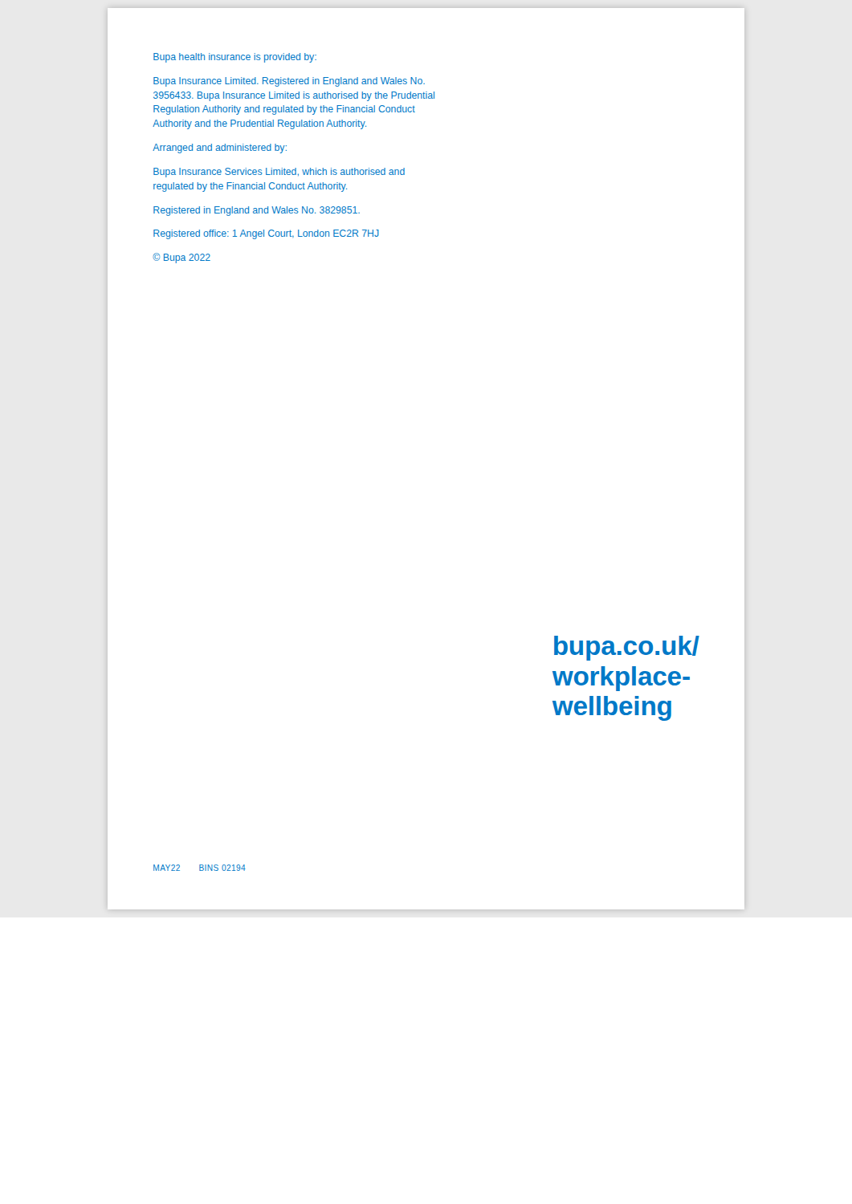Bupa health insurance is provided by:
Bupa Insurance Limited. Registered in England and Wales No. 3956433. Bupa Insurance Limited is authorised by the Prudential Regulation Authority and regulated by the Financial Conduct Authority and the Prudential Regulation Authority.
Arranged and administered by:
Bupa Insurance Services Limited, which is authorised and regulated by the Financial Conduct Authority.
Registered in England and Wales No. 3829851.
Registered office: 1 Angel Court, London EC2R 7HJ
© Bupa 2022
bupa.co.uk/
workplace-
wellbeing
MAY22 BINS 02194